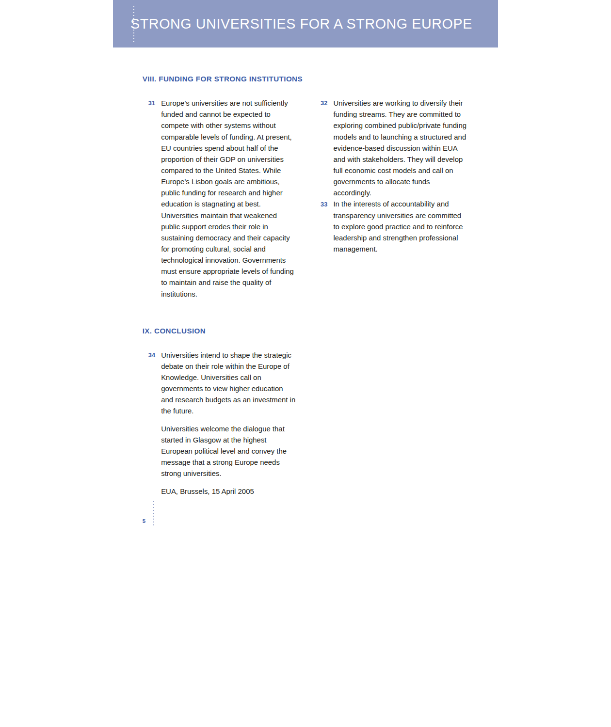Strong Universities for a Strong Europe
VIII. Funding for strong institutions
31
Europe’s universities are not sufficiently funded and cannot be expected to compete with other systems without comparable levels of funding. At present, EU countries spend about half of the proportion of their GDP on universities compared to the United States. While Europe’s Lisbon goals are ambitious, public funding for research and higher education is stagnating at best. Universities maintain that weakened public support erodes their role in sustaining democracy and their capacity for promoting cultural, social and technological innovation. Governments must ensure appropriate levels of funding to maintain and raise the quality of institutions.
32
Universities are working to diversify their funding streams. They are committed to exploring combined public/private funding models and to launching a structured and evidence-based discussion within EUA and with stakeholders. They will develop full economic cost models and call on governments to allocate funds accordingly.
33
In the interests of accountability and transparency universities are committed to explore good practice and to reinforce leadership and strengthen professional management.
IX. Conclusion
34
Universities intend to shape the strategic debate on their role within the Europe of Knowledge. Universities call on governments to view higher education and research budgets as an investment in the future.
Universities welcome the dialogue that started in Glasgow at the highest European political level and convey the message that a strong Europe needs strong universities.
EUA, Brussels, 15 April 2005
5